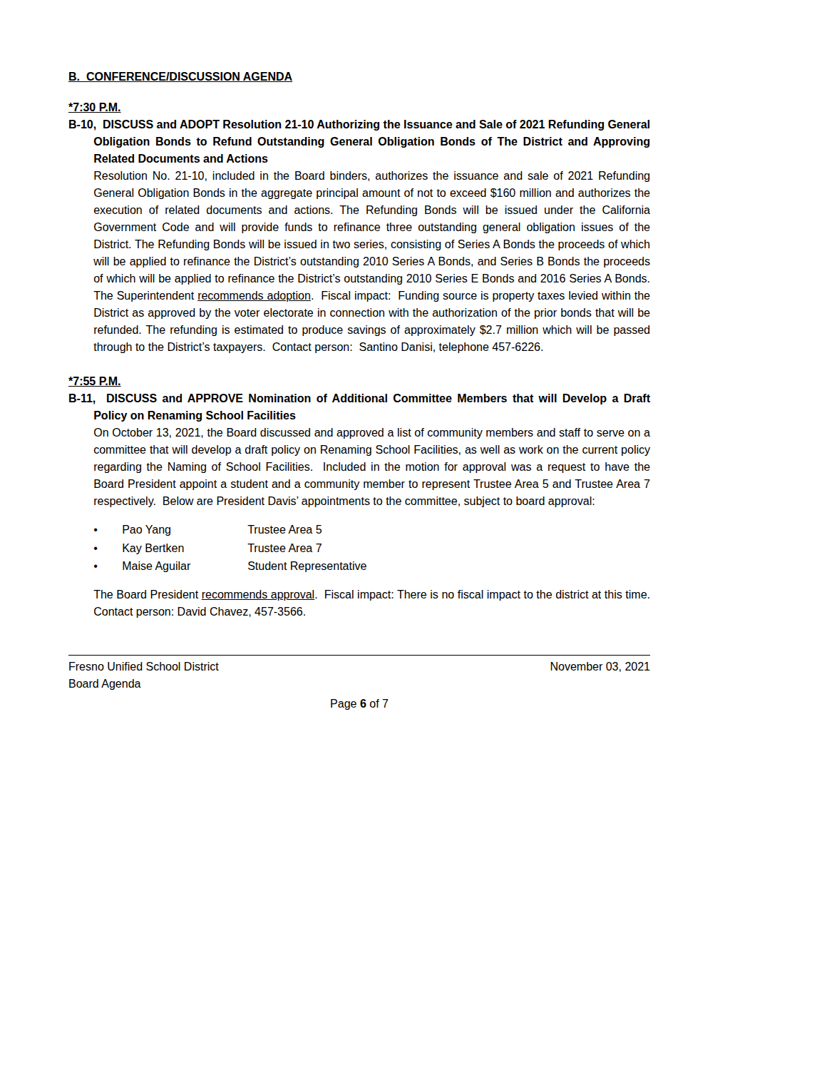B. CONFERENCE/DISCUSSION AGENDA
*7:30 P.M.
B-10, DISCUSS and ADOPT Resolution 21-10 Authorizing the Issuance and Sale of 2021 Refunding General Obligation Bonds to Refund Outstanding General Obligation Bonds of The District and Approving Related Documents and Actions
Resolution No. 21-10, included in the Board binders, authorizes the issuance and sale of 2021 Refunding General Obligation Bonds in the aggregate principal amount of not to exceed $160 million and authorizes the execution of related documents and actions. The Refunding Bonds will be issued under the California Government Code and will provide funds to refinance three outstanding general obligation issues of the District. The Refunding Bonds will be issued in two series, consisting of Series A Bonds the proceeds of which will be applied to refinance the District’s outstanding 2010 Series A Bonds, and Series B Bonds the proceeds of which will be applied to refinance the District’s outstanding 2010 Series E Bonds and 2016 Series A Bonds. The Superintendent recommends adoption. Fiscal impact: Funding source is property taxes levied within the District as approved by the voter electorate in connection with the authorization of the prior bonds that will be refunded. The refunding is estimated to produce savings of approximately $2.7 million which will be passed through to the District’s taxpayers. Contact person: Santino Danisi, telephone 457-6226.
*7:55 P.M.
B-11, DISCUSS and APPROVE Nomination of Additional Committee Members that will Develop a Draft Policy on Renaming School Facilities
On October 13, 2021, the Board discussed and approved a list of community members and staff to serve on a committee that will develop a draft policy on Renaming School Facilities, as well as work on the current policy regarding the Naming of School Facilities. Included in the motion for approval was a request to have the Board President appoint a student and a community member to represent Trustee Area 5 and Trustee Area 7 respectively. Below are President Davis’ appointments to the committee, subject to board approval:
•Pao Yang Trustee Area 5
•Kay Bertken Trustee Area 7
•Maise Aguilar Student Representative
The Board President recommends approval. Fiscal impact: There is no fiscal impact to the district at this time. Contact person: David Chavez, 457-3566.
Fresno Unified School District
Board Agenda November 03, 2021
Page 6 of 7